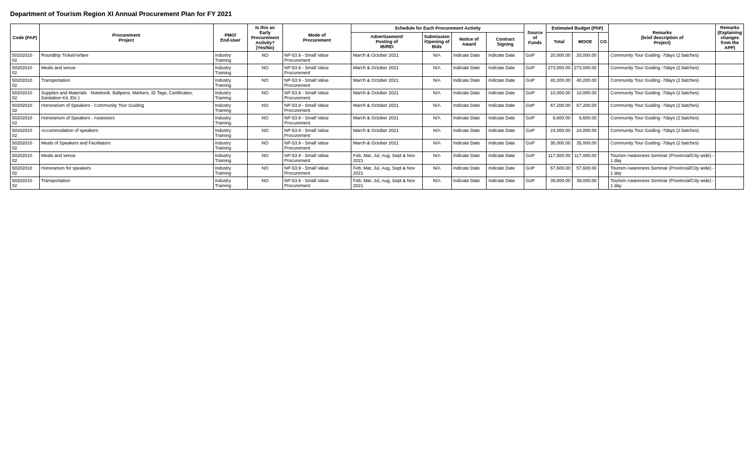Department of Tourism Region XI Annual Procurement Plan for FY 2021
| Code (PAP) | Procurement Project | PMO/ End-User | Is this an Early Procurement Activity? (Yes/No) | Mode of Procurement | Schedule for Each Procurement Activity | Source of Funds | Estimated Budget (PhP) | Remarks (brief description of Project) | Remarks (Explaining changes from the APP) |
| --- | --- | --- | --- | --- | --- | --- | --- | --- | --- |
| Advertisement/ Posting of IB/REI | Submission /Opening of Bids | Notice of Award | Contract Signing | Total | MOOE | CO |
| 50202010 02 | Roundtrip Ticket/Airfare | Industry Training | NO | NP-53.9 - Small Value Procurement | March & October 2021 | N/A | Indicate Date | Indicate Date | GoP | 20,000.00 | 20,000.00 | | Community Tour Guiding -7days (2 batches) | |
| 50202010 02 | Meals and venue | Industry Training | NO | NP-53.9 - Small Value Procurement | March & October 2021 | N/A | Indicate Date | Indicate Date | GoP | 273,000.00 | 273,000.00 | | Community Tour Guiding -7days (2 batches) | |
| 50202010 02 | Transportation | Industry Training | NO | NP-53.9 - Small Value Procurement | March & October 2021 | N/A | Indicate Date | Indicate Date | GoP | 40,200.00 | 40,200.00 | | Community Tour Guiding -7days (2 batches) | |
| 50202010 02 | Supplies and Materials Notebook, Ballpens, Markers, ID Tags, Certificates, Sanitation Kit, Etc.) | Industry Training | NO | NP-53.9 - Small Value Procurement | March & October 2021 | N/A | Indicate Date | Indicate Date | GoP | 10,000.00 | 10,000.00 | | Community Tour Guiding -7days (2 batches) | |
| 50202010 02 | Honorarium of Speakers - Community Tour Guiding | Industry Training | NO | NP-53.9 - Small Value Procurement | March & October 2021 | N/A | Indicate Date | Indicate Date | GoP | 67,200.00 | 67,200.00 | | Community Tour Guiding -7days (2 batches) | |
| 50202010 02 | Honorarium of Speakers - Assessors | Industry Training | NO | NP-53.9 - Small Value Procurement | March & October 2021 | N/A | Indicate Date | Indicate Date | GoP | 9,600.00 | 9,600.00 | | Community Tour Guiding -7days (2 batches) | |
| 50202010 02 | Accommodation of speakers | Industry Training | NO | NP-53.9 - Small Value Procurement | March & October 2021 | N/A | Indicate Date | Indicate Date | GoP | 24,000.00 | 24,000.00 | | Community Tour Guiding -7days (2 batches) | |
| 50202010 02 | Meals of Speakers and Facilitators | Industry Training | NO | NP-53.9 - Small Value Procurement | March & October 2021 | N/A | Indicate Date | Indicate Date | GoP | 35,000.00 | 35,000.00 | | Community Tour Guiding -7days (2 batches) | |
| 50202010 02 | Meals and venue | Industry Training | NO | NP-53.9 - Small Value Procurement | Feb, Mar, Jul, Aug, Sept & Nov 2021 | N/A | Indicate Date | Indicate Date | GoP | 117,000.00 | 117,000.00 | | Tourism Awareness Seminar (Provincial/City wide) - 1 day | |
| 50202010 02 | Honorarium for speakers | Industry Training | NO | NP-53.9 - Small Value Procurement | Feb, Mar, Jul, Aug, Sept & Nov 2021 | N/A | Indicate Date | Indicate Date | GoP | 57,600.00 | 57,600.00 | | Tourism Awareness Seminar (Provincial/City wide) - 1 day | |
| 50202010 02 | Transportation | Industry Training | NO | NP-53.9 - Small Value Procurement | Feb, Mar, Jul, Aug, Sept & Nov 2021 | N/A | Indicate Date | Indicate Date | GoP | 39,000.00 | 39,000.00 | | Tourism Awareness Seminar (Provincial/City wide) - 1 day | |